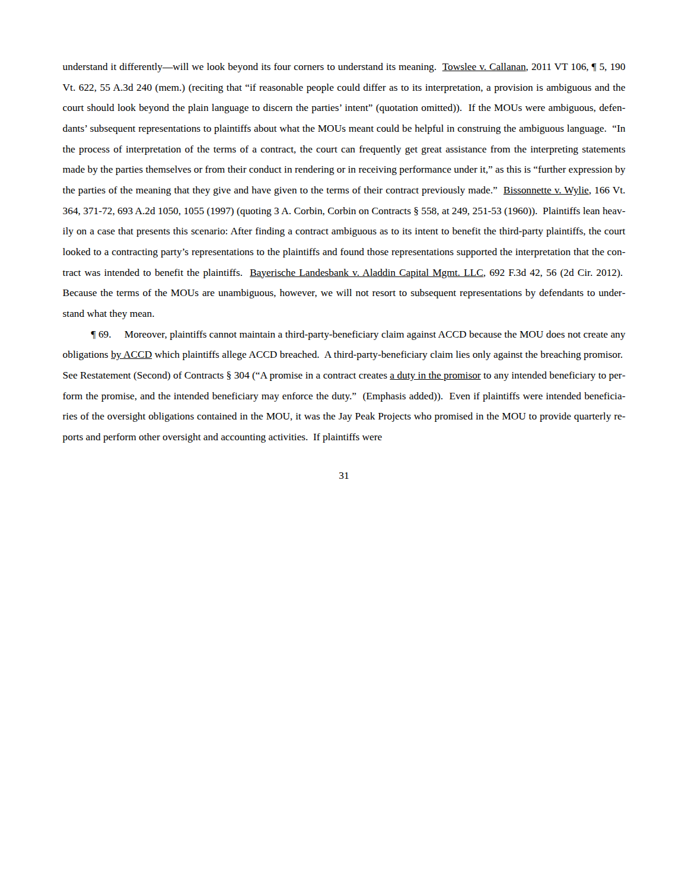understand it differently—will we look beyond its four corners to understand its meaning. Towslee v. Callanan, 2011 VT 106, ¶ 5, 190 Vt. 622, 55 A.3d 240 (mem.) (reciting that “if reasonable people could differ as to its interpretation, a provision is ambiguous and the court should look beyond the plain language to discern the parties’ intent” (quotation omitted)). If the MOUs were ambiguous, defendants’ subsequent representations to plaintiffs about what the MOUs meant could be helpful in construing the ambiguous language. “In the process of interpretation of the terms of a contract, the court can frequently get great assistance from the interpreting statements made by the parties themselves or from their conduct in rendering or in receiving performance under it,” as this is “further expression by the parties of the meaning that they give and have given to the terms of their contract previously made.” Bissonnette v. Wylie, 166 Vt. 364, 371-72, 693 A.2d 1050, 1055 (1997) (quoting 3 A. Corbin, Corbin on Contracts § 558, at 249, 251-53 (1960)). Plaintiffs lean heavily on a case that presents this scenario: After finding a contract ambiguous as to its intent to benefit the third-party plaintiffs, the court looked to a contracting party’s representations to the plaintiffs and found those representations supported the interpretation that the contract was intended to benefit the plaintiffs. Bayerische Landesbank v. Aladdin Capital Mgmt. LLC, 692 F.3d 42, 56 (2d Cir. 2012). Because the terms of the MOUs are unambiguous, however, we will not resort to subsequent representations by defendants to understand what they mean.
¶ 69. Moreover, plaintiffs cannot maintain a third-party-beneficiary claim against ACCD because the MOU does not create any obligations by ACCD which plaintiffs allege ACCD breached. A third-party-beneficiary claim lies only against the breaching promisor. See Restatement (Second) of Contracts § 304 (“A promise in a contract creates a duty in the promisor to any intended beneficiary to perform the promise, and the intended beneficiary may enforce the duty.” (Emphasis added)). Even if plaintiffs were intended beneficiaries of the oversight obligations contained in the MOU, it was the Jay Peak Projects who promised in the MOU to provide quarterly reports and perform other oversight and accounting activities. If plaintiffs were
31